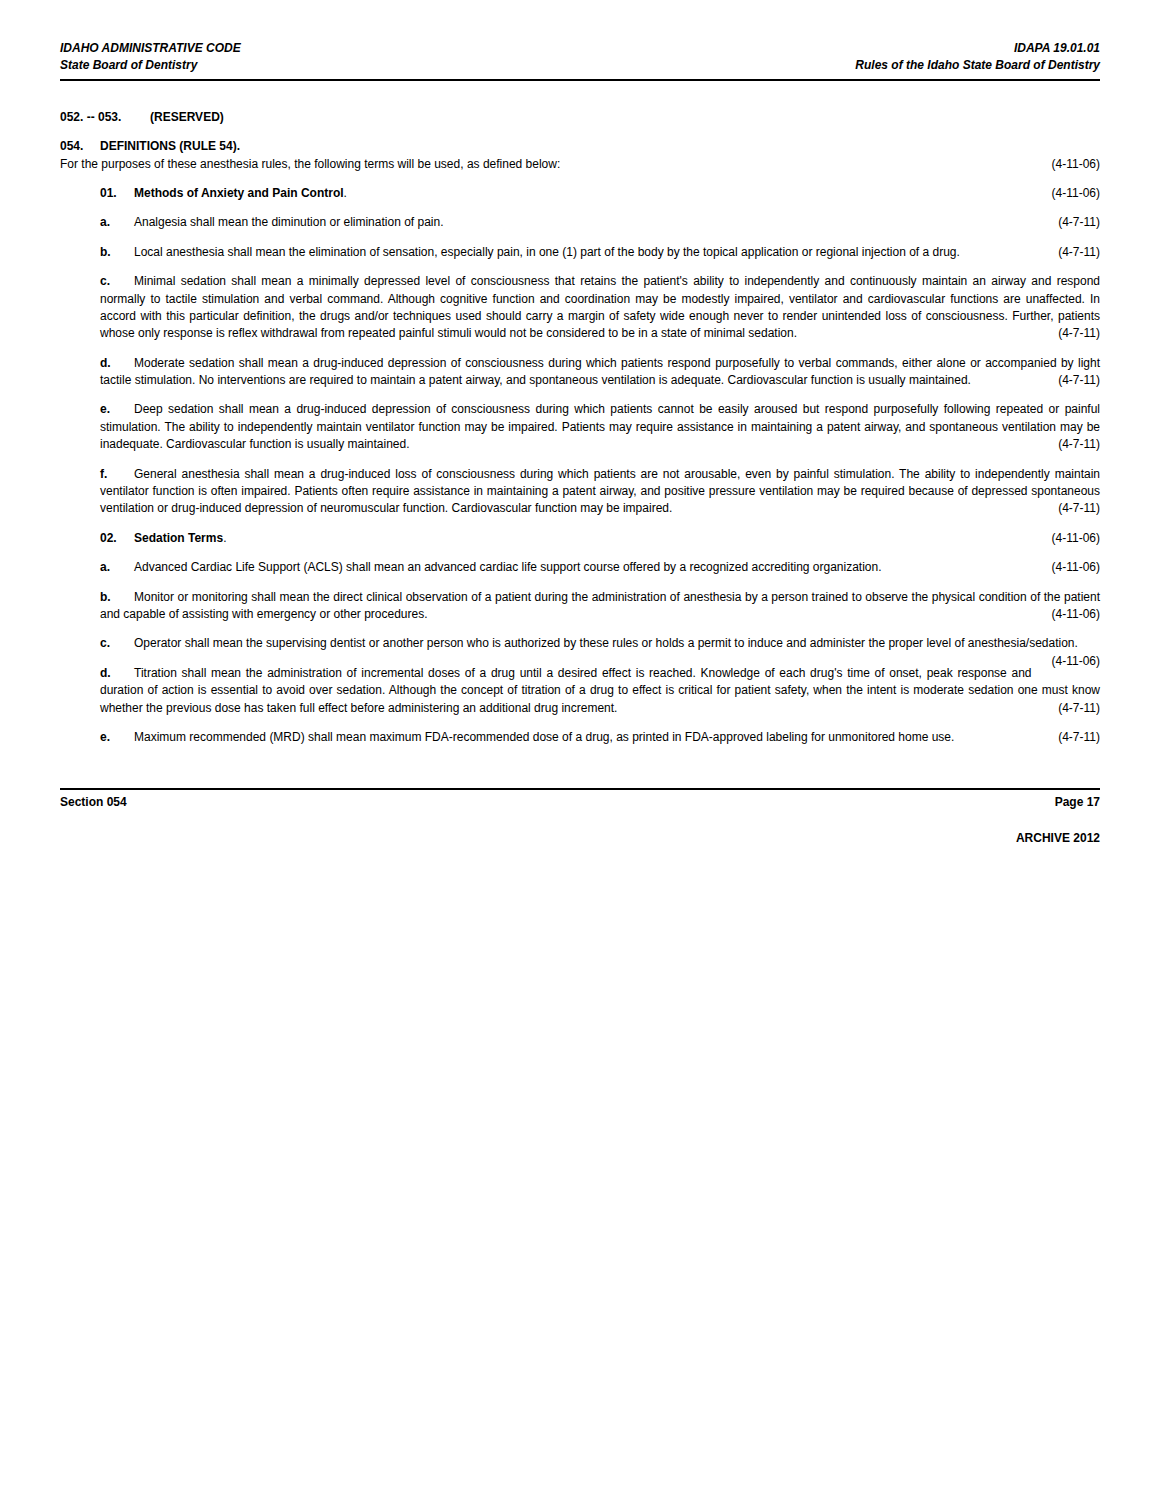IDAHO ADMINISTRATIVE CODE IDAPA 19.01.01
State Board of Dentistry Rules of the Idaho State Board of Dentistry
052. -- 053.(RESERVED)
054. DEFINITIONS (RULE 54).
For the purposes of these anesthesia rules, the following terms will be used, as defined below:(4-11-06)
01. Methods of Anxiety and Pain Control.(4-11-06)
a. Analgesia shall mean the diminution or elimination of pain.(4-7-11)
b. Local anesthesia shall mean the elimination of sensation, especially pain, in one (1) part of the body by the topical application or regional injection of a drug.(4-7-11)
c. Minimal sedation shall mean a minimally depressed level of consciousness that retains the patient's ability to independently and continuously maintain an airway and respond normally to tactile stimulation and verbal command. Although cognitive function and coordination may be modestly impaired, ventilator and cardiovascular functions are unaffected. In accord with this particular definition, the drugs and/or techniques used should carry a margin of safety wide enough never to render unintended loss of consciousness. Further, patients whose only response is reflex withdrawal from repeated painful stimuli would not be considered to be in a state of minimal sedation.(4-7-11)
d. Moderate sedation shall mean a drug-induced depression of consciousness during which patients respond purposefully to verbal commands, either alone or accompanied by light tactile stimulation. No interventions are required to maintain a patent airway, and spontaneous ventilation is adequate. Cardiovascular function is usually maintained.(4-7-11)
e. Deep sedation shall mean a drug-induced depression of consciousness during which patients cannot be easily aroused but respond purposefully following repeated or painful stimulation. The ability to independently maintain ventilator function may be impaired. Patients may require assistance in maintaining a patent airway, and spontaneous ventilation may be inadequate. Cardiovascular function is usually maintained.(4-7-11)
f. General anesthesia shall mean a drug-induced loss of consciousness during which patients are not arousable, even by painful stimulation. The ability to independently maintain ventilator function is often impaired. Patients often require assistance in maintaining a patent airway, and positive pressure ventilation may be required because of depressed spontaneous ventilation or drug-induced depression of neuromuscular function. Cardiovascular function may be impaired.(4-7-11)
02. Sedation Terms.(4-11-06)
a. Advanced Cardiac Life Support (ACLS) shall mean an advanced cardiac life support course offered by a recognized accrediting organization.(4-11-06)
b. Monitor or monitoring shall mean the direct clinical observation of a patient during the administration of anesthesia by a person trained to observe the physical condition of the patient and capable of assisting with emergency or other procedures.(4-11-06)
c. Operator shall mean the supervising dentist or another person who is authorized by these rules or holds a permit to induce and administer the proper level of anesthesia/sedation.(4-11-06)
d. Titration shall mean the administration of incremental doses of a drug until a desired effect is reached. Knowledge of each drug's time of onset, peak response and duration of action is essential to avoid over sedation. Although the concept of titration of a drug to effect is critical for patient safety, when the intent is moderate sedation one must know whether the previous dose has taken full effect before administering an additional drug increment.(4-7-11)
e. Maximum recommended (MRD) shall mean maximum FDA-recommended dose of a drug, as printed in FDA-approved labeling for unmonitored home use.(4-7-11)
Section 054 Page 17
ARCHIVE 2012